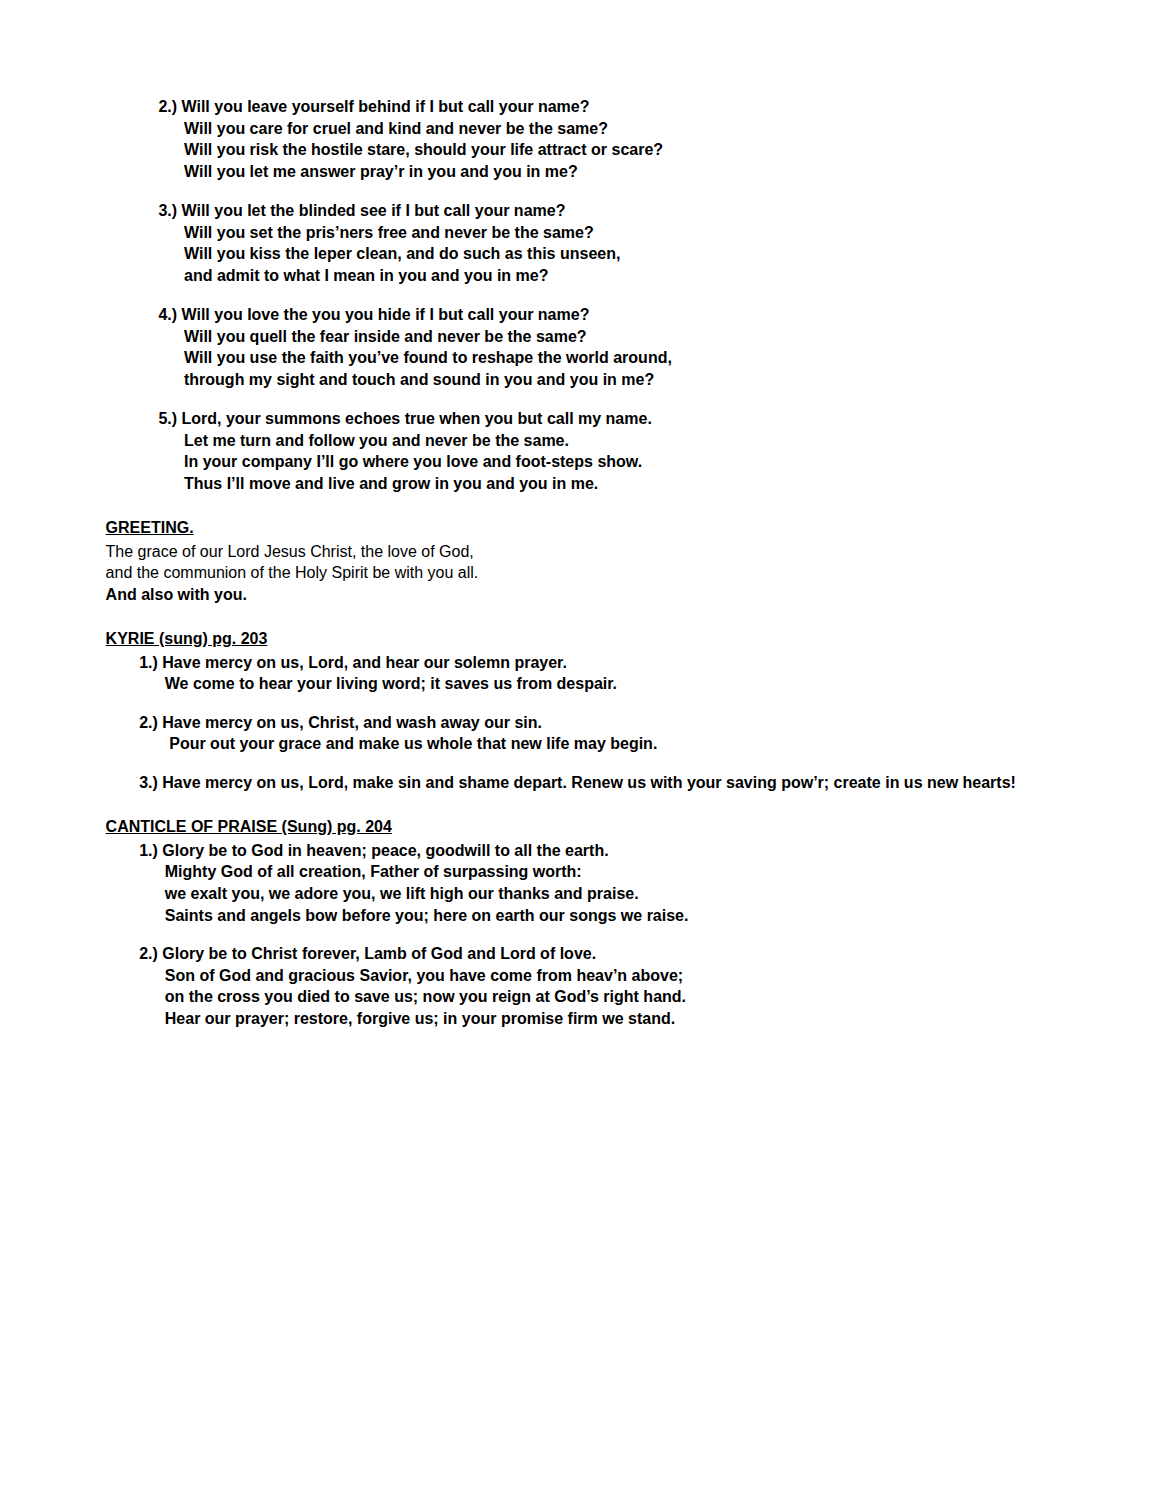2.) Will you leave yourself behind if I but call your name? Will you care for cruel and kind and never be the same? Will you risk the hostile stare, should your life attract or scare? Will you let me answer pray’r in you and you in me?
3.) Will you let the blinded see if I but call your name? Will you set the pris’ners free and never be the same? Will you kiss the leper clean, and do such as this unseen, and admit to what I mean in you and you in me?
4.) Will you love the you you hide if I but call your name? Will you quell the fear inside and never be the same? Will you use the faith you’ve found to reshape the world around, through my sight and touch and sound in you and you in me?
5.) Lord, your summons echoes true when you but call my name. Let me turn and follow you and never be the same. In your company I’ll go where you love and foot-steps show. Thus I’ll move and live and grow in you and you in me.
GREETING.
The grace of our Lord Jesus Christ, the love of God,
and the communion of the Holy Spirit be with you all.
And also with you.
KYRIE (sung) pg. 203
1.) Have mercy on us, Lord, and hear our solemn prayer. We come to hear your living word; it saves us from despair.
2.) Have mercy on us, Christ, and wash away our sin. Pour out your grace and make us whole that new life may begin.
3.) Have mercy on us, Lord, make sin and shame depart. Renew us with your saving pow’r; create in us new hearts!
CANTICLE OF PRAISE (Sung) pg. 204
1.) Glory be to God in heaven; peace, goodwill to all the earth. Mighty God of all creation, Father of surpassing worth: we exalt you, we adore you, we lift high our thanks and praise. Saints and angels bow before you; here on earth our songs we raise.
2.) Glory be to Christ forever, Lamb of God and Lord of love. Son of God and gracious Savior, you have come from heav’n above; on the cross you died to save us; now you reign at God’s right hand. Hear our prayer; restore, forgive us; in your promise firm we stand.